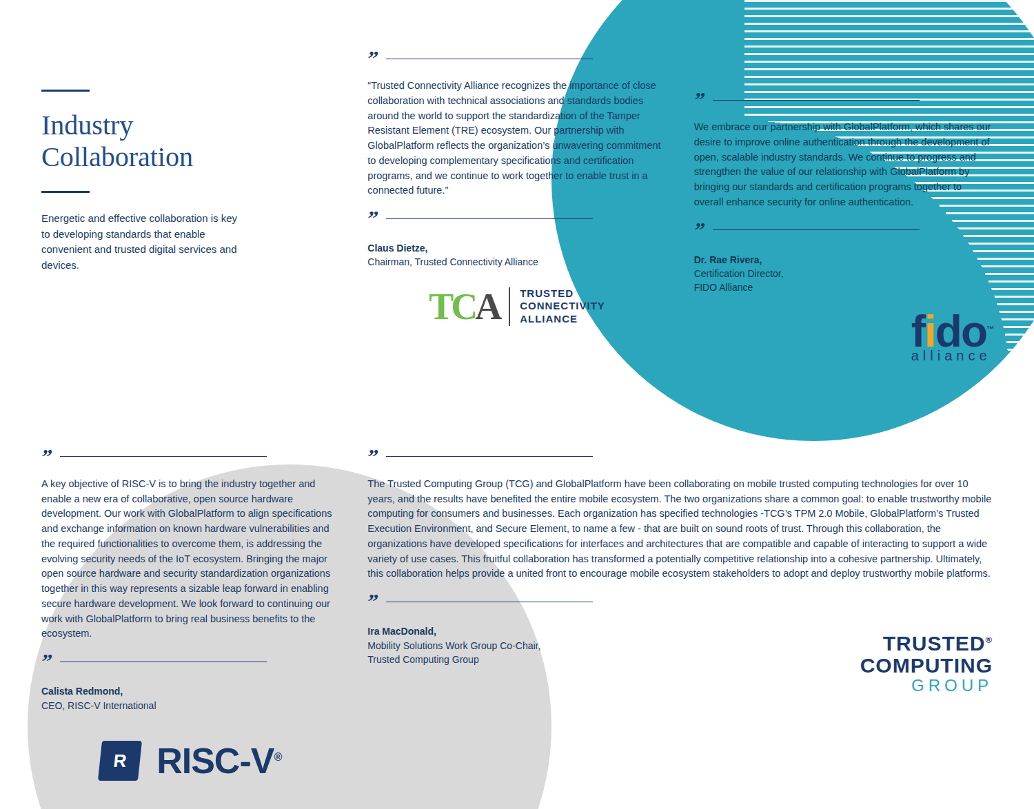Industry
Collaboration
Energetic and effective collaboration is key to developing standards that enable convenient and trusted digital services and devices.
”
“Trusted Connectivity Alliance recognizes the importance of close collaboration with technical associations and standards bodies around the world to support the standardization of the Tamper Resistant Element (TRE) ecosystem. Our partnership with GlobalPlatform reflects the organization’s unwavering commitment to developing complementary specifications and certification programs, and we continue to work together to enable trust in a connected future.”
”
Claus Dietze, Chairman, Trusted Connectivity Alliance
TCA
TRUSTED
CONNECTIVITY
ALLIANCE
”
We embrace our partnership with GlobalPlatform, which shares our desire to improve online authentication through the development of open, scalable industry standards. We continue to progress and strengthen the value of our relationship with GlobalPlatform by bringing our standards and certification programs together to overall enhance security for online authentication.
”
Dr. Rae Rivera, Certification Director,
FIDO Alliance
fido™
alliance
”
A key objective of RISC-V is to bring the industry together and enable a new era of collaborative, open source hardware development. Our work with GlobalPlatform to align specifications and exchange information on known hardware vulnerabilities and the required functionalities to overcome them, is addressing the evolving security needs of the IoT ecosystem. Bringing the major open source hardware and security standardization organizations together in this way represents a sizable leap forward in enabling secure hardware development. We look forward to continuing our work with GlobalPlatform to bring real business benefits to the ecosystem.
”
Calista Redmond, CEO, RISC-V International
R
RISC-V®
”
The Trusted Computing Group (TCG) and GlobalPlatform have been collaborating on mobile trusted computing technologies for over 10 years, and the results have benefited the entire mobile ecosystem. The two organizations share a common goal: to enable trustworthy mobile computing for consumers and businesses. Each organization has specified technologies -TCG’s TPM 2.0 Mobile, GlobalPlatform’s Trusted Execution Environment, and Secure Element, to name a few - that are built on sound roots of trust. Through this collaboration, the organizations have developed specifications for interfaces and architectures that are compatible and capable of interacting to support a wide variety of use cases. This fruitful collaboration has transformed a potentially competitive relationship into a cohesive partnership. Ultimately, this collaboration helps provide a united front to encourage mobile ecosystem stakeholders to adopt and deploy trustworthy mobile platforms.
”
Ira MacDonald, Mobility Solutions Work Group Co-Chair,
Trusted Computing Group
TRUSTED®
COMPUTING
GROUP